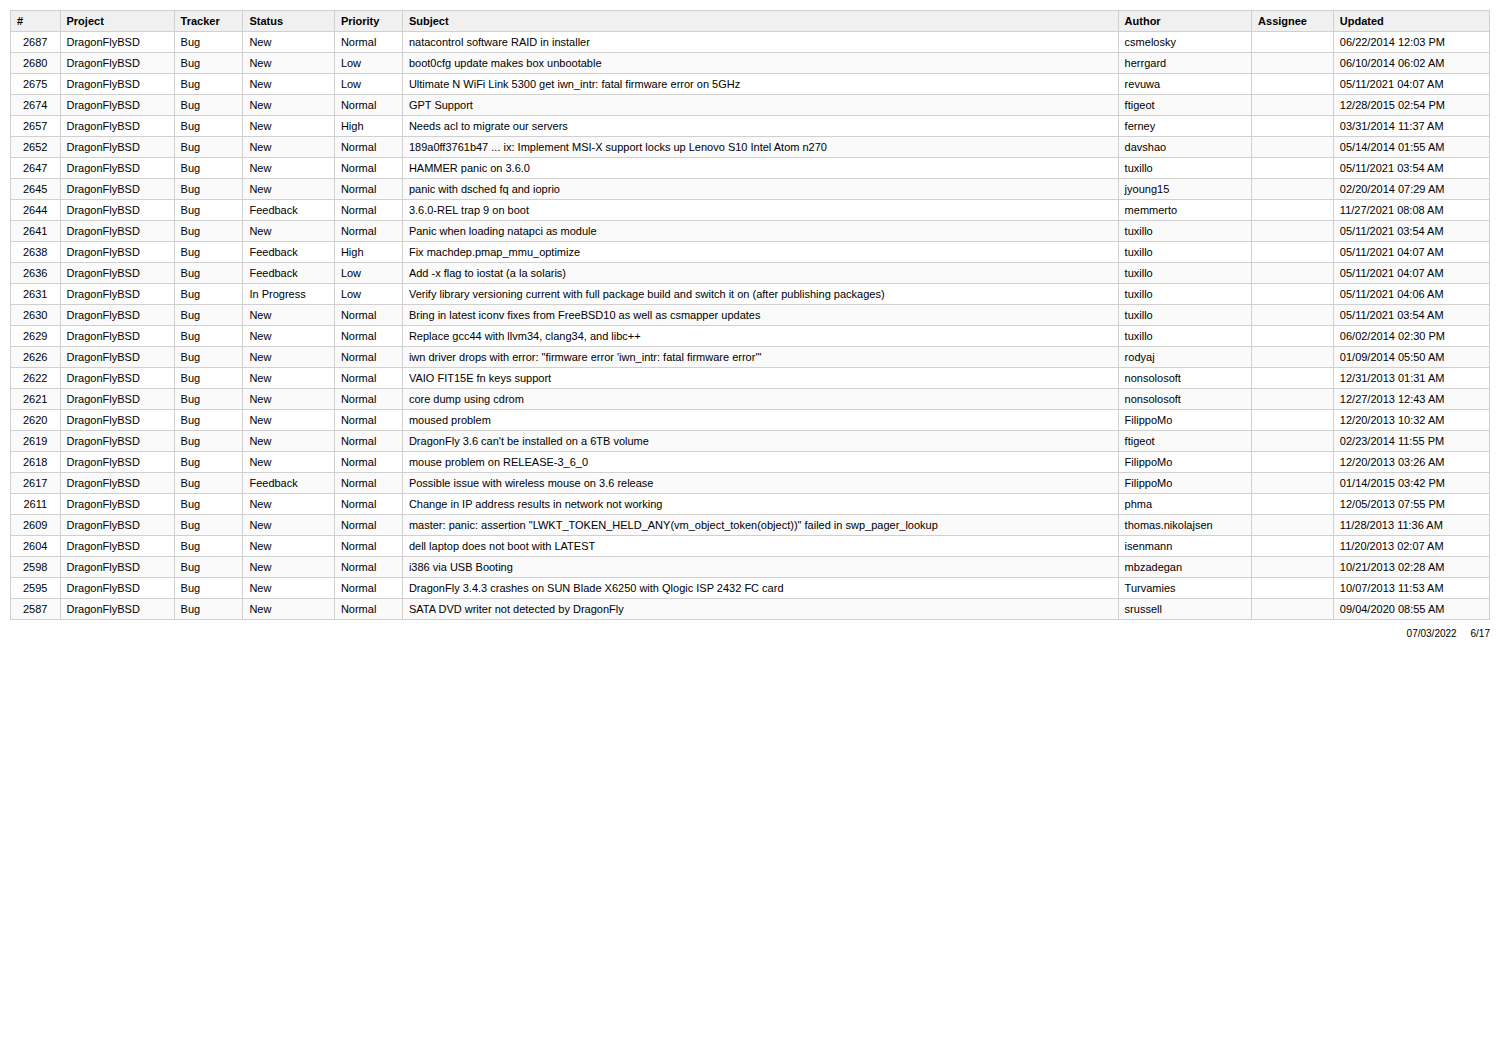| # | Project | Tracker | Status | Priority | Subject | Author | Assignee | Updated |
| --- | --- | --- | --- | --- | --- | --- | --- | --- |
| 2687 | DragonFlyBSD | Bug | New | Normal | natacontrol software RAID in installer | csmelosky | | 06/22/2014 12:03 PM |
| 2680 | DragonFlyBSD | Bug | New | Low | boot0cfg update makes box unbootable | herrgard | | 06/10/2014 06:02 AM |
| 2675 | DragonFlyBSD | Bug | New | Low | Ultimate N WiFi Link 5300 get iwn_intr: fatal firmware error on 5GHz | revuwa | | 05/11/2021 04:07 AM |
| 2674 | DragonFlyBSD | Bug | New | Normal | GPT Support | ftigeot | | 12/28/2015 02:54 PM |
| 2657 | DragonFlyBSD | Bug | New | High | Needs acl to migrate our servers | ferney | | 03/31/2014 11:37 AM |
| 2652 | DragonFlyBSD | Bug | New | Normal | 189a0ff3761b47 ... ix: Implement MSI-X support locks up Lenovo S10 Intel Atom n270 | davshao | | 05/14/2014 01:55 AM |
| 2647 | DragonFlyBSD | Bug | New | Normal | HAMMER panic on 3.6.0 | tuxillo | | 05/11/2021 03:54 AM |
| 2645 | DragonFlyBSD | Bug | New | Normal | panic with dsched fq and ioprio | jyoung15 | | 02/20/2014 07:29 AM |
| 2644 | DragonFlyBSD | Bug | Feedback | Normal | 3.6.0-REL trap 9 on boot | memmerto | | 11/27/2021 08:08 AM |
| 2641 | DragonFlyBSD | Bug | New | Normal | Panic when loading natapci as module | tuxillo | | 05/11/2021 03:54 AM |
| 2638 | DragonFlyBSD | Bug | Feedback | High | Fix machdep.pmap_mmu_optimize | tuxillo | | 05/11/2021 04:07 AM |
| 2636 | DragonFlyBSD | Bug | Feedback | Low | Add -x flag to iostat (a la solaris) | tuxillo | | 05/11/2021 04:07 AM |
| 2631 | DragonFlyBSD | Bug | In Progress | Low | Verify library versioning current with full package build and switch it on (after publishing packages) | tuxillo | | 05/11/2021 04:06 AM |
| 2630 | DragonFlyBSD | Bug | New | Normal | Bring in latest iconv fixes from FreeBSD10 as well as csmapper updates | tuxillo | | 05/11/2021 03:54 AM |
| 2629 | DragonFlyBSD | Bug | New | Normal | Replace gcc44 with llvm34, clang34, and libc++ | tuxillo | | 06/02/2014 02:30 PM |
| 2626 | DragonFlyBSD | Bug | New | Normal | iwn driver drops with error: "firmware error 'iwn_intr: fatal firmware error'" | rodyaj | | 01/09/2014 05:50 AM |
| 2622 | DragonFlyBSD | Bug | New | Normal | VAIO FIT15E fn keys support | nonsolosoft | | 12/31/2013 01:31 AM |
| 2621 | DragonFlyBSD | Bug | New | Normal | core dump using cdrom | nonsolosoft | | 12/27/2013 12:43 AM |
| 2620 | DragonFlyBSD | Bug | New | Normal | moused problem | FilippoMo | | 12/20/2013 10:32 AM |
| 2619 | DragonFlyBSD | Bug | New | Normal | DragonFly 3.6 can't be installed on a 6TB volume | ftigeot | | 02/23/2014 11:55 PM |
| 2618 | DragonFlyBSD | Bug | New | Normal | mouse problem on RELEASE-3_6_0 | FilippoMo | | 12/20/2013 03:26 AM |
| 2617 | DragonFlyBSD | Bug | Feedback | Normal | Possible issue with wireless mouse on 3.6 release | FilippoMo | | 01/14/2015 03:42 PM |
| 2611 | DragonFlyBSD | Bug | New | Normal | Change in IP address results in network not working | phma | | 12/05/2013 07:55 PM |
| 2609 | DragonFlyBSD | Bug | New | Normal | master: panic: assertion "LWKT_TOKEN_HELD_ANY(vm_object_token(object))" failed in swp_pager_lookup | thomas.nikolajsen | | 11/28/2013 11:36 AM |
| 2604 | DragonFlyBSD | Bug | New | Normal | dell laptop does not boot with LATEST | isenmann | | 11/20/2013 02:07 AM |
| 2598 | DragonFlyBSD | Bug | New | Normal | i386 via USB Booting | mbzadegan | | 10/21/2013 02:28 AM |
| 2595 | DragonFlyBSD | Bug | New | Normal | DragonFly 3.4.3 crashes on SUN Blade X6250 with Qlogic ISP 2432 FC card | Turvamies | | 10/07/2013 11:53 AM |
| 2587 | DragonFlyBSD | Bug | New | Normal | SATA DVD writer not detected by DragonFly | srussell | | 09/04/2020 08:55 AM |
07/03/2022 6/17